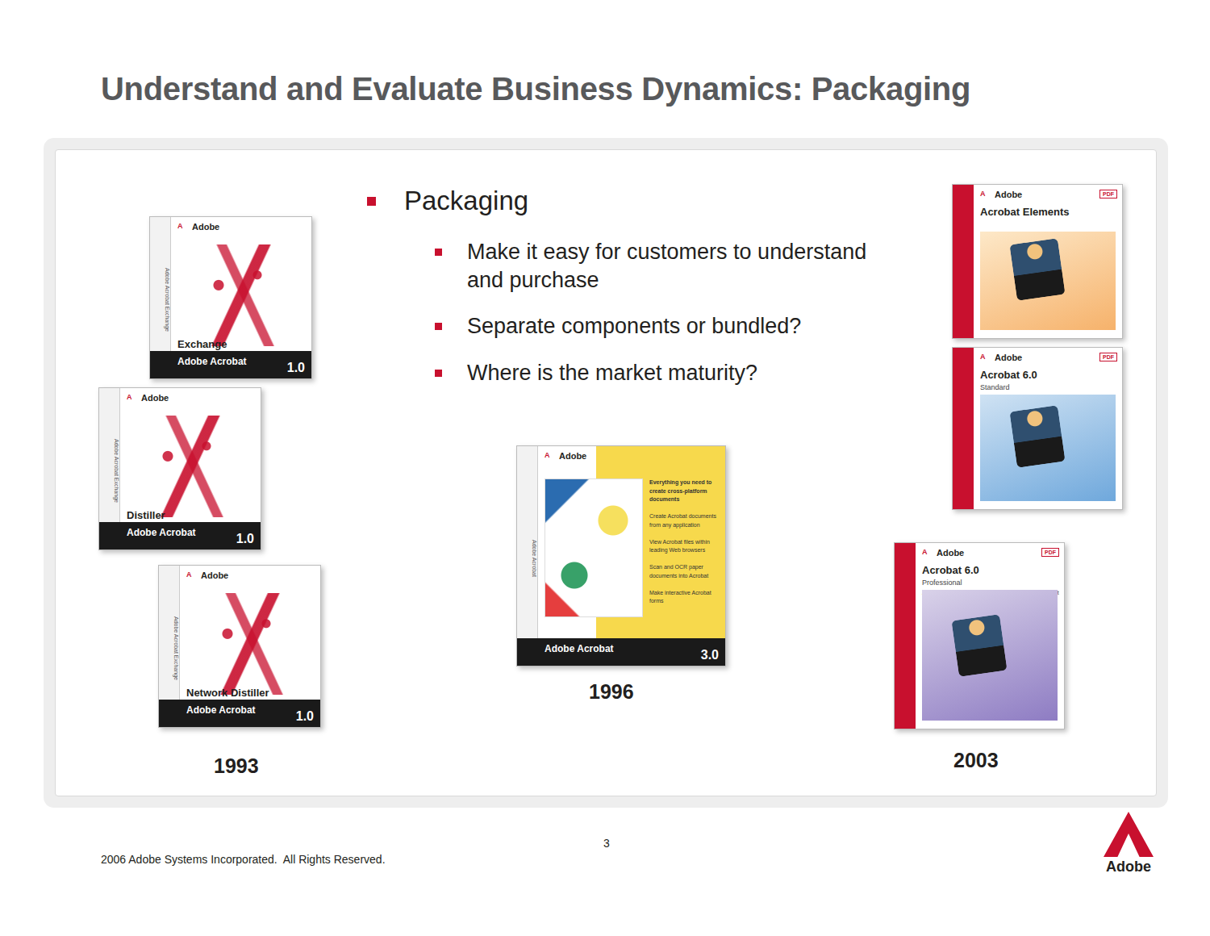Understand and Evaluate Business Dynamics: Packaging
Adobe Acrobat Exchange
A
Adobe
Exchange
The software for creating, viewing, printing,
annotating and collating electronic documents
Adobe Acrobat1.0
Adobe Acrobat Exchange
A
Adobe
Distiller
The software for creating, viewing, printing,
annotating and collating electronic documents
Adobe Acrobat1.0
Adobe Acrobat Exchange
A
Adobe
Network Distiller
The software for creating, viewing, printing,
annotating and collating electronic documents
Adobe Acrobat1.0
1993
Adobe Acrobat
A
Adobe
Everything you need to create cross-platform documents
Create Acrobat documents from any application
View Acrobat files within leading Web browsers
Scan and OCR paper documents into Acrobat
Make interactive Acrobat forms
Adobe Acrobat3.0
1996
A
Adobe
Acrobat Elements
PDF
A
Adobe
Acrobat 6.0
Standard
Streamline business document exchange and review
PDF
A
Adobe
Acrobat 6.0
Professional
Advanced control over document exchange and output
PDF
2003
Packaging
Make it easy for customers to understand and purchase
Separate components or bundled?
Where is the market maturity?
3
2006 Adobe Systems Incorporated. All Rights Reserved.
Adobe